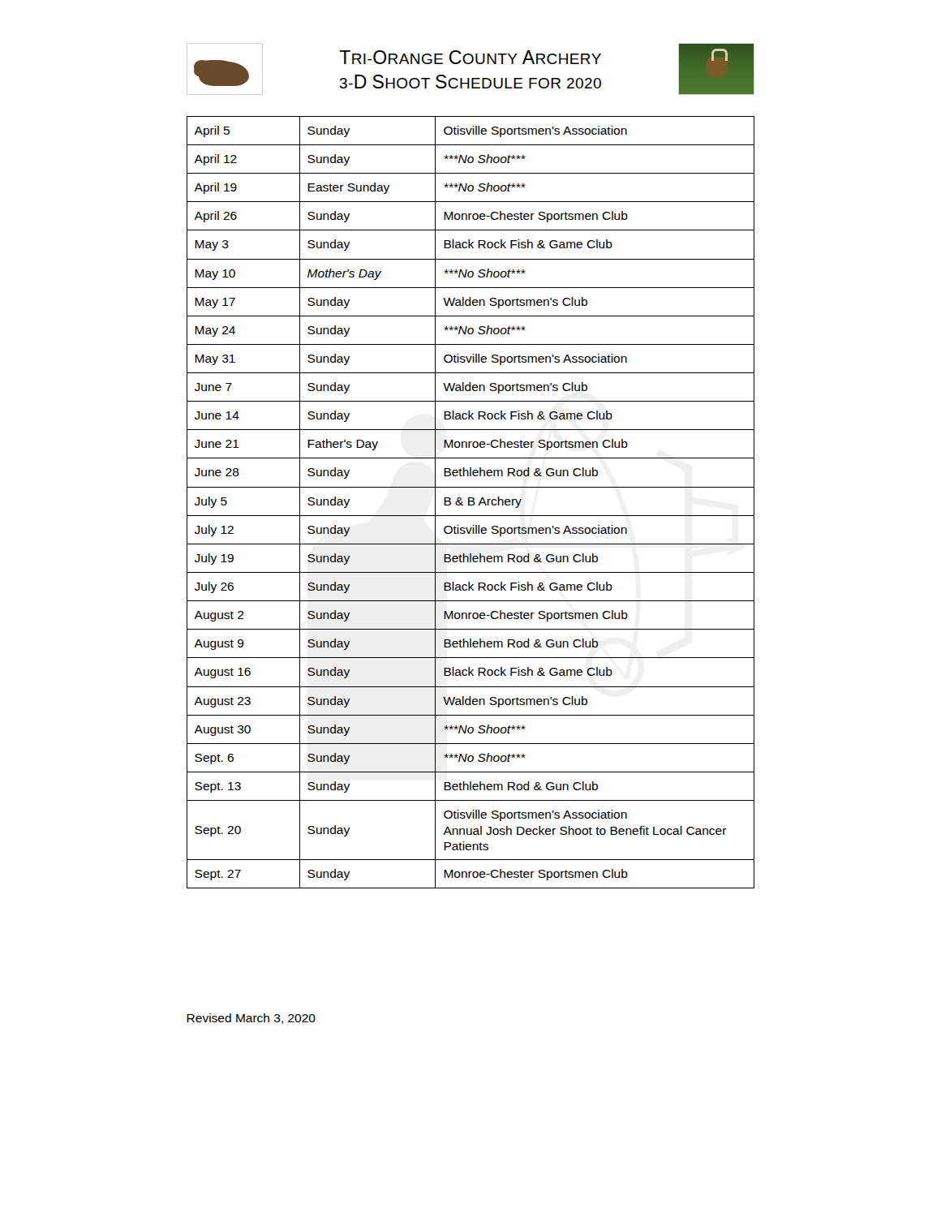TRI-ORANGE COUNTY ARCHERY
3-D SHOOT SCHEDULE FOR 2020
| April 5 | Sunday | Otisville Sportsmen's Association |
| April 12 | Sunday | ***No Shoot*** |
| April 19 | Easter Sunday | ***No Shoot*** |
| April 26 | Sunday | Monroe-Chester Sportsmen Club |
| May 3 | Sunday | Black Rock Fish & Game Club |
| May 10 | Mother's Day | ***No Shoot*** |
| May 17 | Sunday | Walden Sportsmen's Club |
| May 24 | Sunday | ***No Shoot*** |
| May 31 | Sunday | Otisville Sportsmen's Association |
| June 7 | Sunday | Walden Sportsmen's Club |
| June 14 | Sunday | Black Rock Fish & Game Club |
| June 21 | Father's Day | Monroe-Chester Sportsmen Club |
| June 28 | Sunday | Bethlehem Rod & Gun Club |
| July 5 | Sunday | B & B Archery |
| July 12 | Sunday | Otisville Sportsmen's Association |
| July 19 | Sunday | Bethlehem Rod & Gun Club |
| July 26 | Sunday | Black Rock Fish & Game Club |
| August 2 | Sunday | Monroe-Chester Sportsmen Club |
| August 9 | Sunday | Bethlehem Rod & Gun Club |
| August 16 | Sunday | Black Rock Fish & Game Club |
| August 23 | Sunday | Walden Sportsmen's Club |
| August 30 | Sunday | ***No Shoot*** |
| Sept. 6 | Sunday | ***No Shoot*** |
| Sept. 13 | Sunday | Bethlehem Rod & Gun Club |
| Sept. 20 | Sunday | Otisville Sportsmen's Association Annual Josh Decker Shoot to Benefit Local Cancer Patients |
| Sept. 27 | Sunday | Monroe-Chester Sportsmen Club |
Revised March 3, 2020